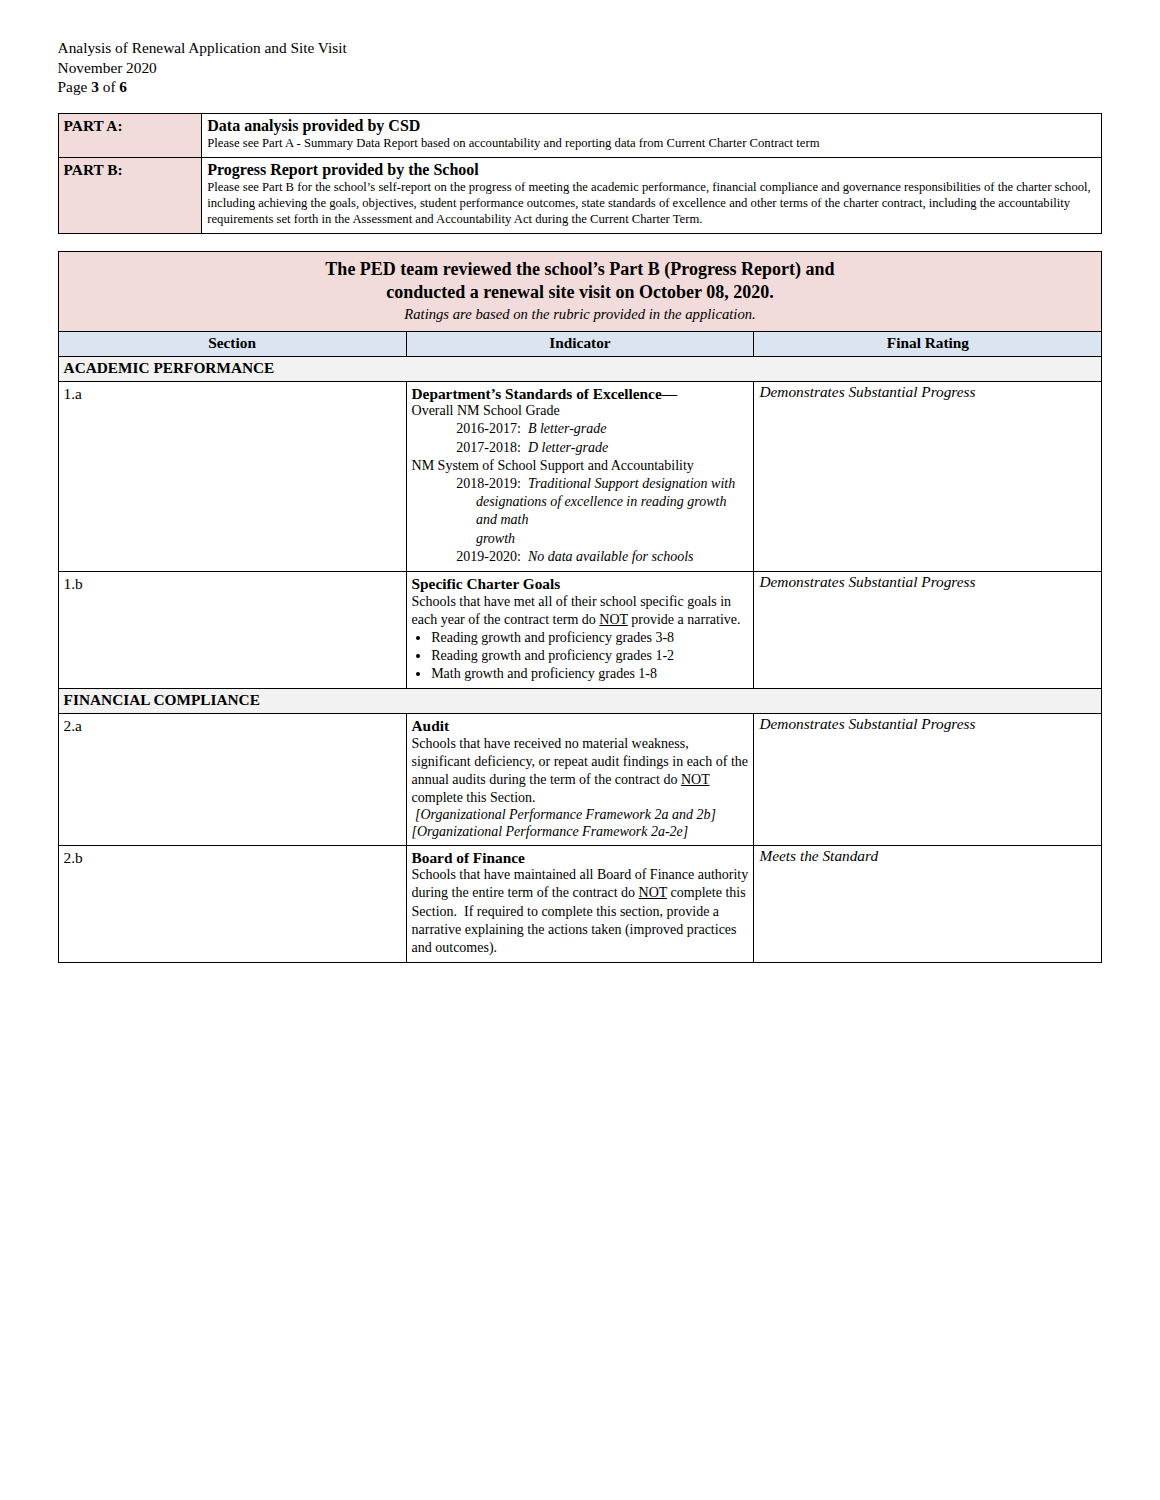Analysis of Renewal Application and Site Visit
November 2020
Page 3 of 6
| PART A: | Data analysis provided by CSD Please see Part A - Summary Data Report based on accountability and reporting data from Current Charter Contract term |
| PART B: | Progress Report provided by the School Please see Part B for the school’s self-report on the progress of meeting the academic performance, financial compliance and governance responsibilities of the charter school, including achieving the goals, objectives, student performance outcomes, state standards of excellence and other terms of the charter contract, including the accountability requirements set forth in the Assessment and Accountability Act during the Current Charter Term. |
| The PED team reviewed the school’s Part B (Progress Report) and conducted a renewal site visit on October 08, 2020. Ratings are based on the rubric provided in the application. |
| Section | Indicator | Final Rating |
| ACADEMIC PERFORMANCE |
| 1.a | Department’s Standards of Excellence— Overall NM School Grade 2016-2017: B letter-grade 2017-2018: D letter-grade NM System of School Support and Accountability 2018-2019: Traditional Support designation with designations of excellence in reading growth and math growth 2019-2020: No data available for schools | Demonstrates Substantial Progress |
| 1.b | Specific Charter Goals Schools that have met all of their school specific goals in each year of the contract term do NOT provide a narrative. Reading growth and proficiency grades 3-8 Reading growth and proficiency grades 1-2 Math growth and proficiency grades 1-8 | Demonstrates Substantial Progress |
| FINANCIAL COMPLIANCE |
| 2.a | Audit Schools that have received no material weakness, significant deficiency, or repeat audit findings in each of the annual audits during the term of the contract do NOT complete this Section. [Organizational Performance Framework 2a and 2b] [Organizational Performance Framework 2a-2e] | Demonstrates Substantial Progress |
| 2.b | Board of Finance Schools that have maintained all Board of Finance authority during the entire term of the contract do NOT complete this Section. If required to complete this section, provide a narrative explaining the actions taken (improved practices and outcomes). | Meets the Standard |